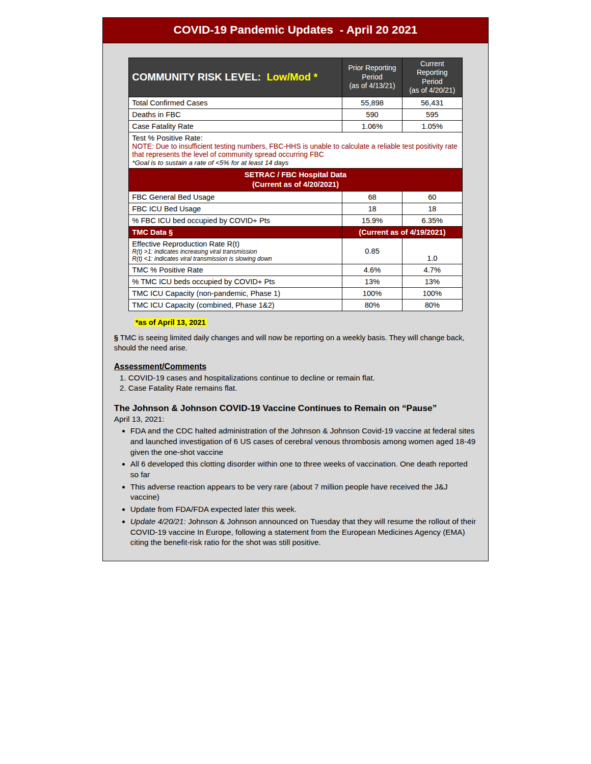COVID-19 Pandemic Updates - April 20 2021
| COMMUNITY RISK LEVEL: Low/Mod * | Prior Reporting Period (as of 4/13/21) | Current Reporting Period (as of 4/20/21) |
| Total Confirmed Cases | 55,898 | 56,431 |
| Deaths in FBC | 590 | 595 |
| Case Fatality Rate | 1.06% | 1.05% |
| Test % Positive Rate: NOTE: Due to insufficient testing numbers, FBC-HHS is unable to calculate a reliable test positivity rate that represents the level of community spread occurring FBC *Goal is to sustain a rate of <5% for at least 14 days |
| SETRAC / FBC Hospital Data (Current as of 4/20/2021) |
| FBC General Bed Usage | 68 | 60 |
| FBC ICU Bed Usage | 18 | 18 |
| % FBC ICU bed occupied by COVID+ Pts | 15.9% | 6.35% |
| TMC Data § | (Current as of 4/19/2021) |
| Effective Reproduction Rate R(t) R(t) >1: indicates increasing viral transmission R(t) <1: indicates viral transmission is slowing down | 0.85 | 1.0 |
| TMC % Positive Rate | 4.6% | 4.7% |
| % TMC ICU beds occupied by COVID+ Pts | 13% | 13% |
| TMC ICU Capacity (non-pandemic, Phase 1) | 100% | 100% |
| TMC ICU Capacity (combined, Phase 1&2) | 80% | 80% |
*as of April 13, 2021
§ TMC is seeing limited daily changes and will now be reporting on a weekly basis. They will change back, should the need arise.
Assessment/Comments
COVID-19 cases and hospitalizations continue to decline or remain flat.
Case Fatality Rate remains flat.
The Johnson & Johnson COVID-19 Vaccine Continues to Remain on “Pause”
April 13, 2021:
FDA and the CDC halted administration of the Johnson & Johnson Covid-19 vaccine at federal sites and launched investigation of 6 US cases of cerebral venous thrombosis among women aged 18-49 given the one-shot vaccine
All 6 developed this clotting disorder within one to three weeks of vaccination. One death reported so far
This adverse reaction appears to be very rare (about 7 million people have received the J&J vaccine)
Update from FDA/FDA expected later this week.
Update 4/20/21: Johnson & Johnson announced on Tuesday that they will resume the rollout of their COVID-19 vaccine In Europe, following a statement from the European Medicines Agency (EMA) citing the benefit-risk ratio for the shot was still positive.